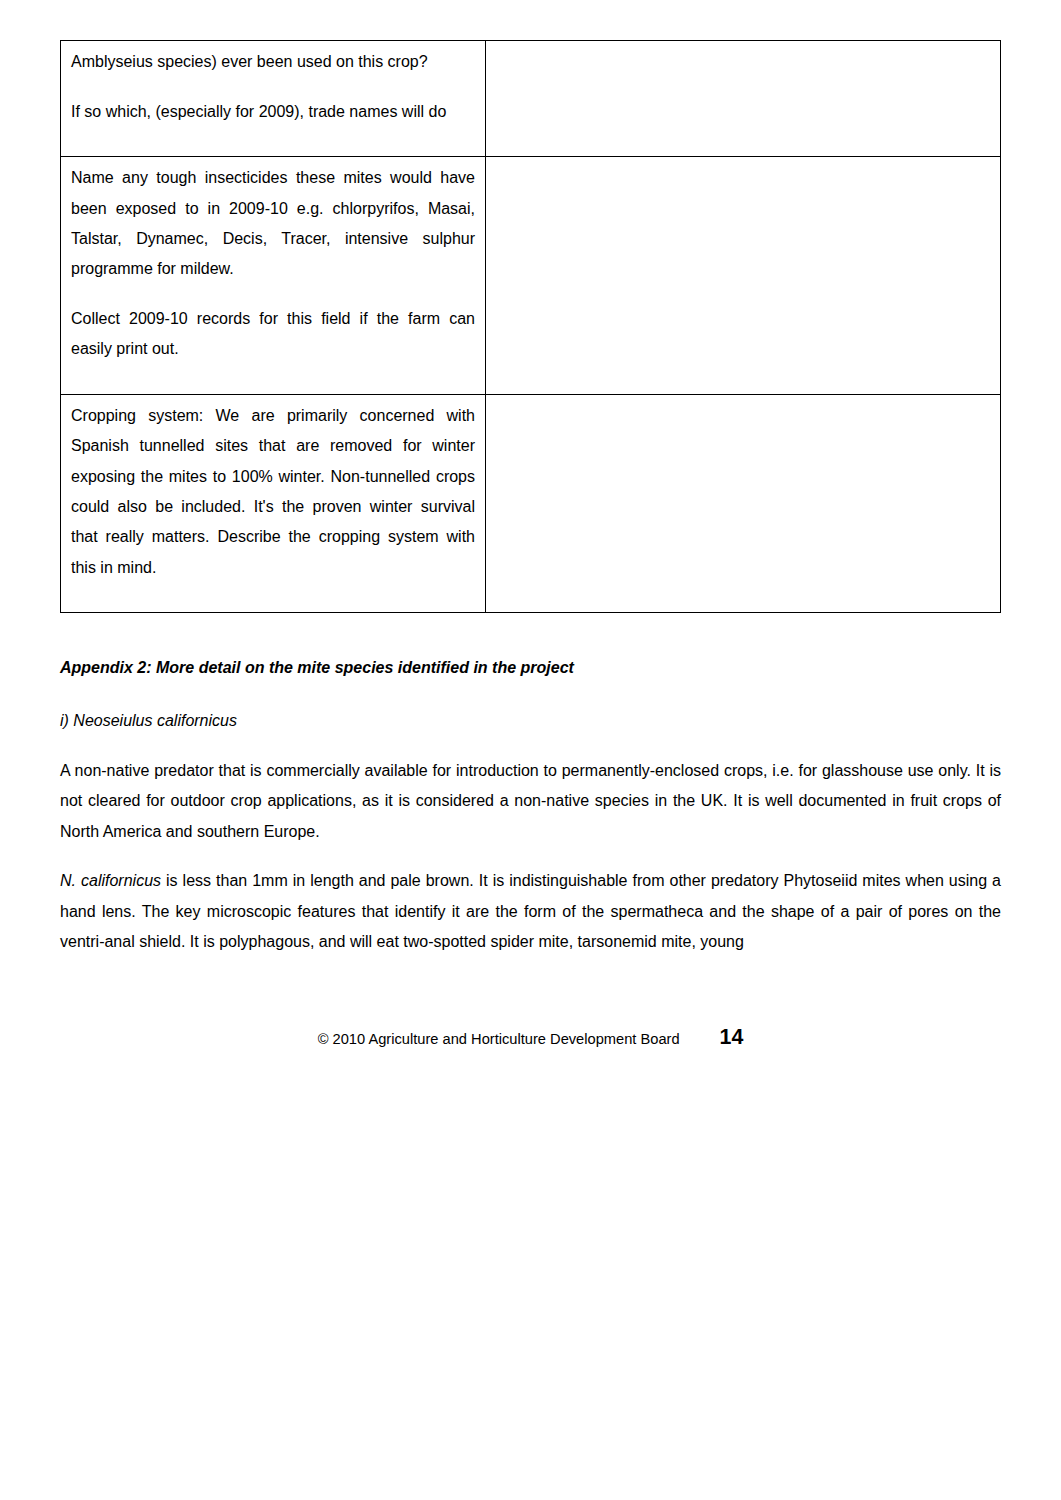| Amblyseius species) ever been used on this crop? If so which, (especially for 2009), trade names will do | |
| Name any tough insecticides these mites would have been exposed to in 2009-10 e.g. chlorpyrifos, Masai, Talstar, Dynamec, Decis, Tracer, intensive sulphur programme for mildew. Collect 2009-10 records for this field if the farm can easily print out. | |
| Cropping system: We are primarily concerned with Spanish tunnelled sites that are removed for winter exposing the mites to 100% winter. Non-tunnelled crops could also be included. It's the proven winter survival that really matters. Describe the cropping system with this in mind. | |
Appendix 2: More detail on the mite species identified in the project
i) Neoseiulus californicus
A non-native predator that is commercially available for introduction to permanently-enclosed crops, i.e. for glasshouse use only. It is not cleared for outdoor crop applications, as it is considered a non-native species in the UK. It is well documented in fruit crops of North America and southern Europe.
N. californicus is less than 1mm in length and pale brown. It is indistinguishable from other predatory Phytoseiid mites when using a hand lens. The key microscopic features that identify it are the form of the spermatheca and the shape of a pair of pores on the ventri-anal shield. It is polyphagous, and will eat two-spotted spider mite, tarsonemid mite, young
© 2010 Agriculture and Horticulture Development Board 14